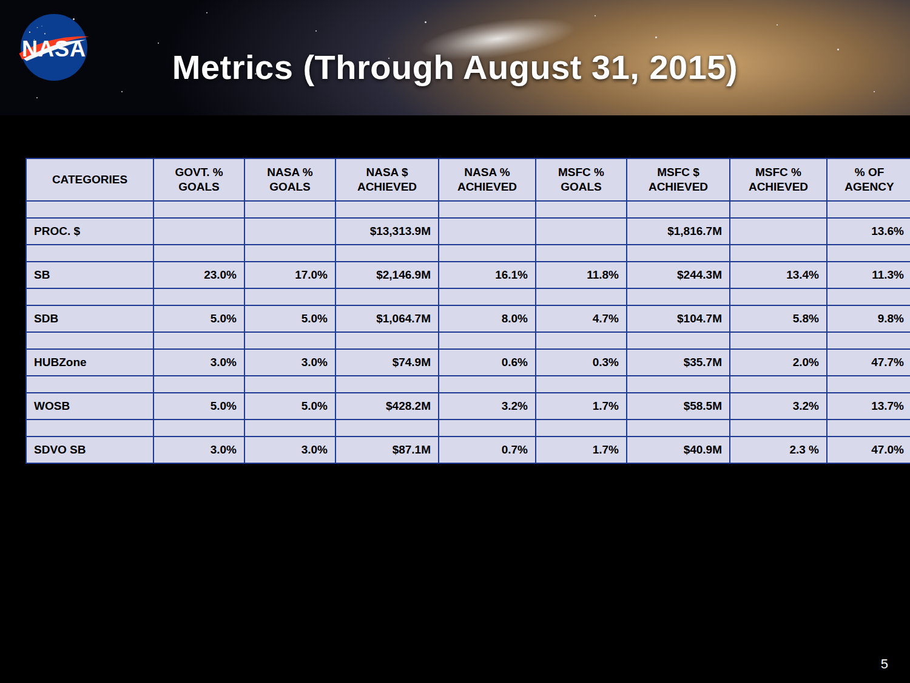NASA
Metrics (Through August 31, 2015)
| CATEGORIES | GOVT. % GOALS | NASA % GOALS | NASA $ ACHIEVED | NASA % ACHIEVED | MSFC % GOALS | MSFC $ ACHIEVED | MSFC % ACHIEVED | % OF AGENCY |
| --- | --- | --- | --- | --- | --- | --- | --- | --- |
| PROC. $ | | | $13,313.9M | | | $1,816.7M | | 13.6% |
| SB | 23.0% | 17.0% | $2,146.9M | 16.1% | 11.8% | $244.3M | 13.4% | 11.3% |
| SDB | 5.0% | 5.0% | $1,064.7M | 8.0% | 4.7% | $104.7M | 5.8% | 9.8% |
| HUBZone | 3.0% | 3.0% | $74.9M | 0.6% | 0.3% | $35.7M | 2.0% | 47.7% |
| WOSB | 5.0% | 5.0% | $428.2M | 3.2% | 1.7% | $58.5M | 3.2% | 13.7% |
| SDVO SB | 3.0% | 3.0% | $87.1M | 0.7% | 1.7% | $40.9M | 2.3 % | 47.0% |
5